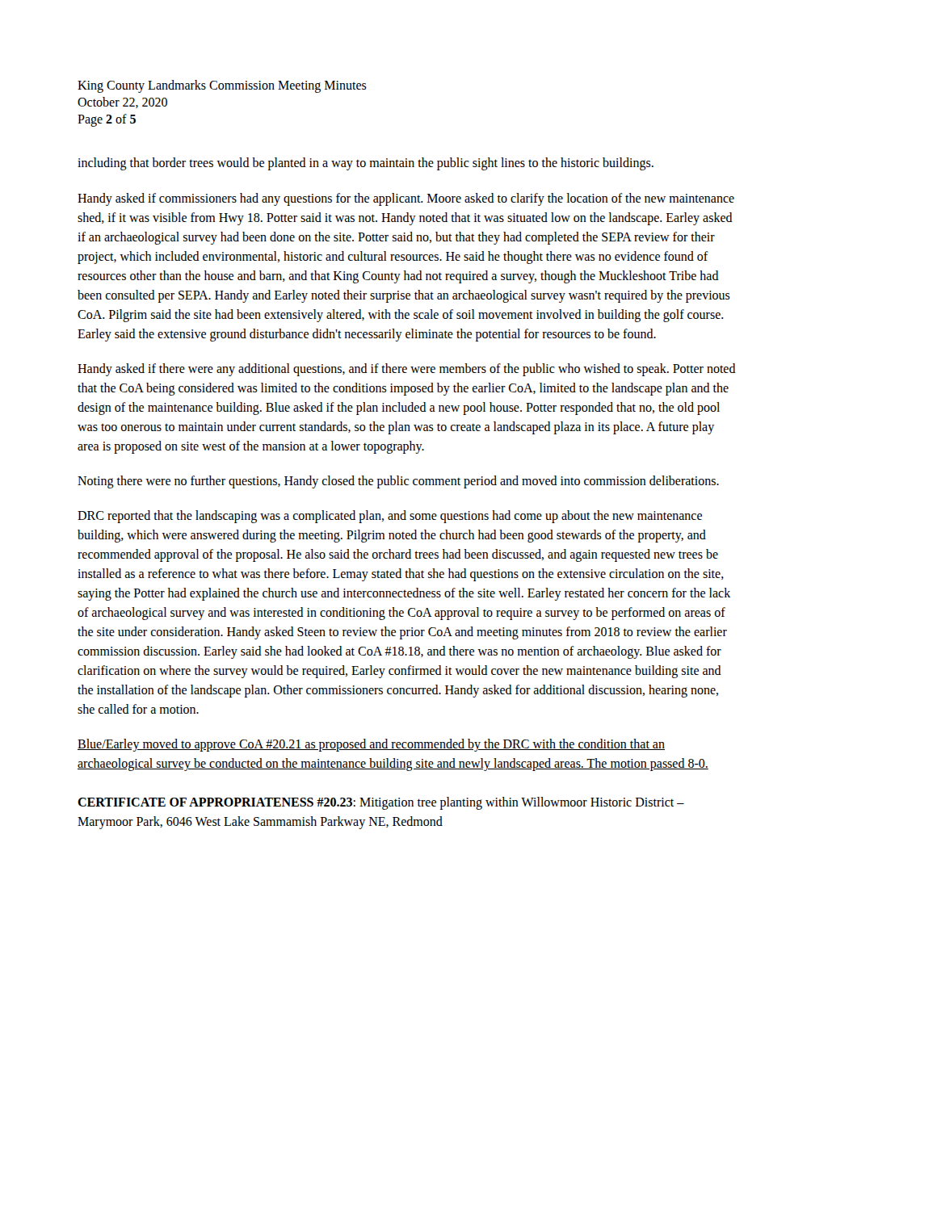King County Landmarks Commission Meeting Minutes
October 22, 2020
Page 2 of 5
including that border trees would be planted in a way to maintain the public sight lines to the historic buildings.
Handy asked if commissioners had any questions for the applicant. Moore asked to clarify the location of the new maintenance shed, if it was visible from Hwy 18. Potter said it was not. Handy noted that it was situated low on the landscape. Earley asked if an archaeological survey had been done on the site. Potter said no, but that they had completed the SEPA review for their project, which included environmental, historic and cultural resources. He said he thought there was no evidence found of resources other than the house and barn, and that King County had not required a survey, though the Muckleshoot Tribe had been consulted per SEPA. Handy and Earley noted their surprise that an archaeological survey wasn't required by the previous CoA. Pilgrim said the site had been extensively altered, with the scale of soil movement involved in building the golf course. Earley said the extensive ground disturbance didn't necessarily eliminate the potential for resources to be found.
Handy asked if there were any additional questions, and if there were members of the public who wished to speak. Potter noted that the CoA being considered was limited to the conditions imposed by the earlier CoA, limited to the landscape plan and the design of the maintenance building. Blue asked if the plan included a new pool house. Potter responded that no, the old pool was too onerous to maintain under current standards, so the plan was to create a landscaped plaza in its place. A future play area is proposed on site west of the mansion at a lower topography.
Noting there were no further questions, Handy closed the public comment period and moved into commission deliberations.
DRC reported that the landscaping was a complicated plan, and some questions had come up about the new maintenance building, which were answered during the meeting. Pilgrim noted the church had been good stewards of the property, and recommended approval of the proposal. He also said the orchard trees had been discussed, and again requested new trees be installed as a reference to what was there before. Lemay stated that she had questions on the extensive circulation on the site, saying the Potter had explained the church use and interconnectedness of the site well. Earley restated her concern for the lack of archaeological survey and was interested in conditioning the CoA approval to require a survey to be performed on areas of the site under consideration. Handy asked Steen to review the prior CoA and meeting minutes from 2018 to review the earlier commission discussion. Earley said she had looked at CoA #18.18, and there was no mention of archaeology. Blue asked for clarification on where the survey would be required, Earley confirmed it would cover the new maintenance building site and the installation of the landscape plan. Other commissioners concurred. Handy asked for additional discussion, hearing none, she called for a motion.
Blue/Earley moved to approve CoA #20.21 as proposed and recommended by the DRC with the condition that an archaeological survey be conducted on the maintenance building site and newly landscaped areas. The motion passed 8-0.
CERTIFICATE OF APPROPRIATENESS #20.23: Mitigation tree planting within Willowmoor Historic District – Marymoor Park, 6046 West Lake Sammamish Parkway NE, Redmond